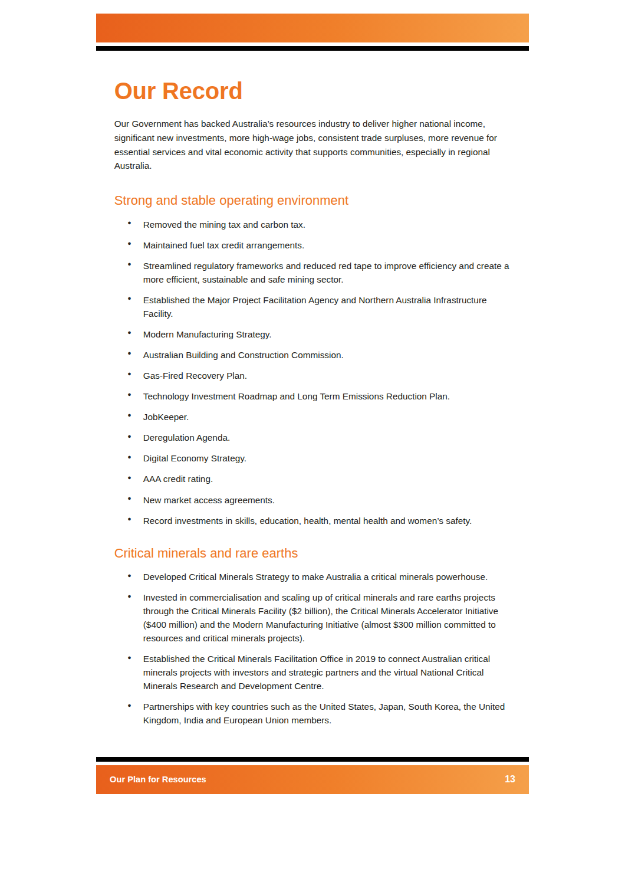Our Record
Our Government has backed Australia’s resources industry to deliver higher national income, significant new investments, more high-wage jobs, consistent trade surpluses, more revenue for essential services and vital economic activity that supports communities, especially in regional Australia.
Strong and stable operating environment
Removed the mining tax and carbon tax.
Maintained fuel tax credit arrangements.
Streamlined regulatory frameworks and reduced red tape to improve efficiency and create a more efficient, sustainable and safe mining sector.
Established the Major Project Facilitation Agency and Northern Australia Infrastructure Facility.
Modern Manufacturing Strategy.
Australian Building and Construction Commission.
Gas-Fired Recovery Plan.
Technology Investment Roadmap and Long Term Emissions Reduction Plan.
JobKeeper.
Deregulation Agenda.
Digital Economy Strategy.
AAA credit rating.
New market access agreements.
Record investments in skills, education, health, mental health and women’s safety.
Critical minerals and rare earths
Developed Critical Minerals Strategy to make Australia a critical minerals powerhouse.
Invested in commercialisation and scaling up of critical minerals and rare earths projects through the Critical Minerals Facility ($2 billion), the Critical Minerals Accelerator Initiative ($400 million) and the Modern Manufacturing Initiative (almost $300 million committed to resources and critical minerals projects).
Established the Critical Minerals Facilitation Office in 2019 to connect Australian critical minerals projects with investors and strategic partners and the virtual National Critical Minerals Research and Development Centre.
Partnerships with key countries such as the United States, Japan, South Korea, the United Kingdom, India and European Union members.
Our Plan for Resources 13